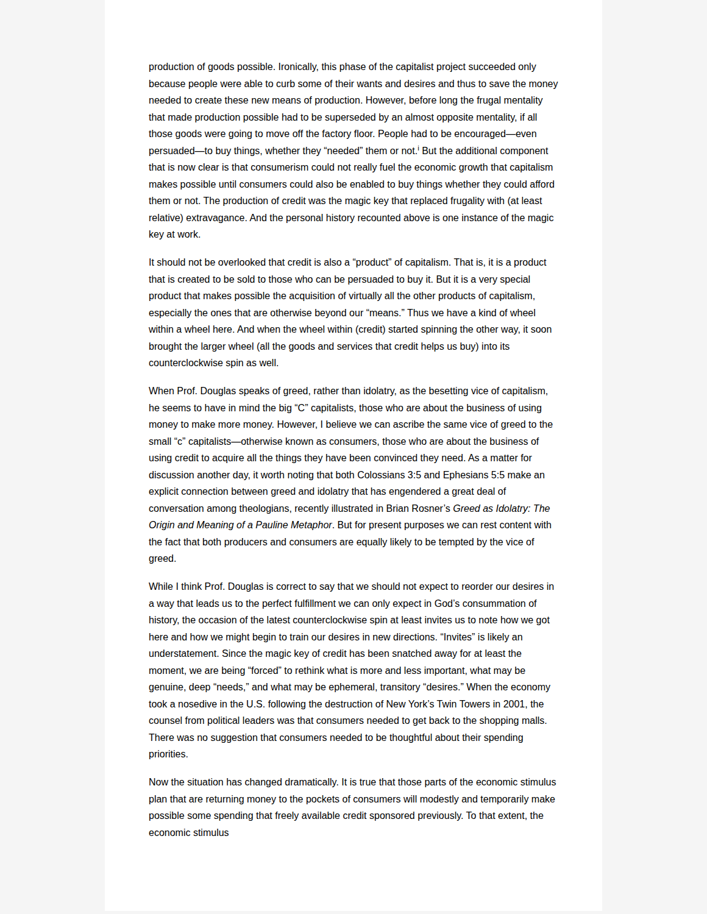production of goods possible. Ironically, this phase of the capitalist project succeeded only because people were able to curb some of their wants and desires and thus to save the money needed to create these new means of production. However, before long the frugal mentality that made production possible had to be superseded by an almost opposite mentality, if all those goods were going to move off the factory floor. People had to be encouraged—even persuaded—to buy things, whether they “needed” them or not.i But the additional component that is now clear is that consumerism could not really fuel the economic growth that capitalism makes possible until consumers could also be enabled to buy things whether they could afford them or not. The production of credit was the magic key that replaced frugality with (at least relative) extravagance. And the personal history recounted above is one instance of the magic key at work.
It should not be overlooked that credit is also a “product” of capitalism. That is, it is a product that is created to be sold to those who can be persuaded to buy it. But it is a very special product that makes possible the acquisition of virtually all the other products of capitalism, especially the ones that are otherwise beyond our “means.” Thus we have a kind of wheel within a wheel here. And when the wheel within (credit) started spinning the other way, it soon brought the larger wheel (all the goods and services that credit helps us buy) into its counterclockwise spin as well.
When Prof. Douglas speaks of greed, rather than idolatry, as the besetting vice of capitalism, he seems to have in mind the big “C” capitalists, those who are about the business of using money to make more money. However, I believe we can ascribe the same vice of greed to the small “c” capitalists—otherwise known as consumers, those who are about the business of using credit to acquire all the things they have been convinced they need. As a matter for discussion another day, it worth noting that both Colossians 3:5 and Ephesians 5:5 make an explicit connection between greed and idolatry that has engendered a great deal of conversation among theologians, recently illustrated in Brian Rosner’s Greed as Idolatry: The Origin and Meaning of a Pauline Metaphor. But for present purposes we can rest content with the fact that both producers and consumers are equally likely to be tempted by the vice of greed.
While I think Prof. Douglas is correct to say that we should not expect to reorder our desires in a way that leads us to the perfect fulfillment we can only expect in God’s consummation of history, the occasion of the latest counterclockwise spin at least invites us to note how we got here and how we might begin to train our desires in new directions. “Invites” is likely an understatement. Since the magic key of credit has been snatched away for at least the moment, we are being “forced” to rethink what is more and less important, what may be genuine, deep “needs,” and what may be ephemeral, transitory “desires.” When the economy took a nosedive in the U.S. following the destruction of New York’s Twin Towers in 2001, the counsel from political leaders was that consumers needed to get back to the shopping malls. There was no suggestion that consumers needed to be thoughtful about their spending priorities.
Now the situation has changed dramatically. It is true that those parts of the economic stimulus plan that are returning money to the pockets of consumers will modestly and temporarily make possible some spending that freely available credit sponsored previously. To that extent, the economic stimulus